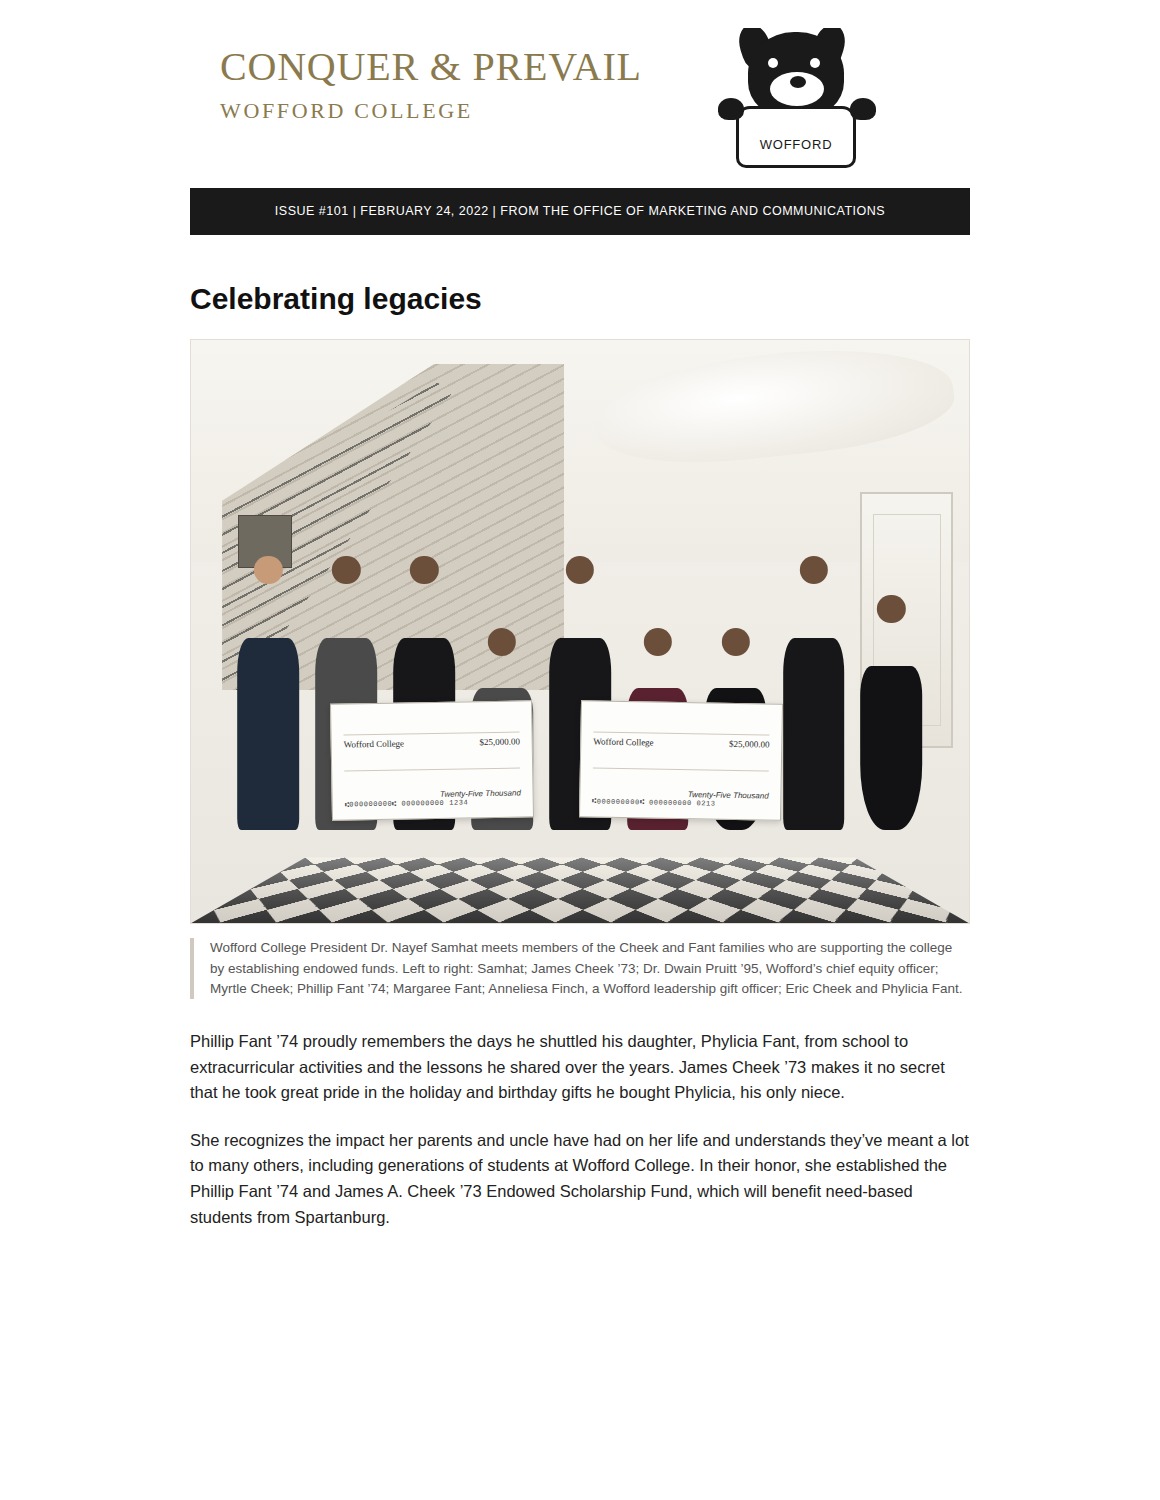CONQUER & PREVAIL
WOFFORD COLLEGE
WOFFORD
ISSUE #101 | FEBRUARY 24, 2022 | FROM THE OFFICE OF MARKETING AND COMMUNICATIONS
Celebrating legacies
Wofford College $25,000.00 Twenty-Five Thousand ⑆000000000⑆ 000000000 1234
Wofford College $25,000.00 Twenty-Five Thousand ⑆000000000⑆ 000000000 0213
Wofford College President Dr. Nayef Samhat meets members of the Cheek and Fant families who are supporting the college by establishing endowed funds. Left to right: Samhat; James Cheek ’73; Dr. Dwain Pruitt ’95, Wofford’s chief equity officer; Myrtle Cheek; Phillip Fant ’74; Margaree Fant; Anneliesa Finch, a Wofford leadership gift officer; Eric Cheek and Phylicia Fant.
Phillip Fant ’74 proudly remembers the days he shuttled his daughter, Phylicia Fant, from school to extracurricular activities and the lessons he shared over the years. James Cheek ’73 makes it no secret that he took great pride in the holiday and birthday gifts he bought Phylicia, his only niece.
She recognizes the impact her parents and uncle have had on her life and understands they’ve meant a lot to many others, including generations of students at Wofford College. In their honor, she established the Phillip Fant ’74 and James A. Cheek ’73 Endowed Scholarship Fund, which will benefit need-based students from Spartanburg.